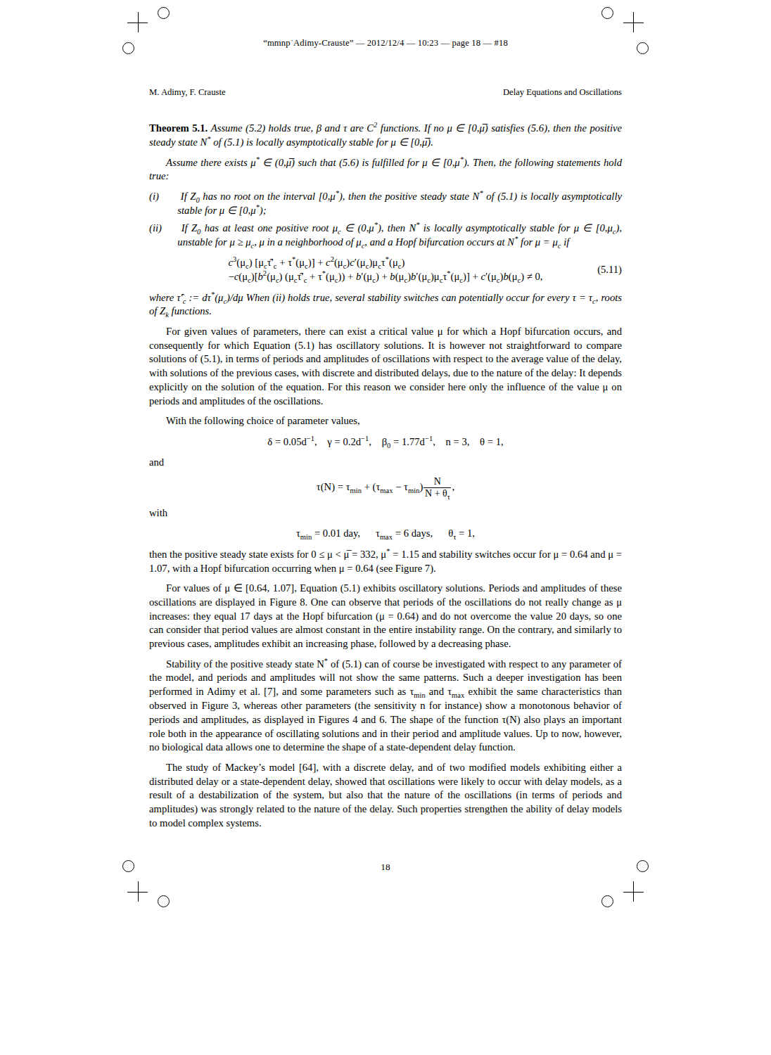“mmnp˙Adimy-Crauste” — 2012/12/4 — 10:23 — page 18 — #18
M. Adimy, F. Crauste Delay Equations and Oscillations
Theorem 5.1. Assume (5.2) holds true, β and τ are C2 functions. If no μ ∈ [0,μ̅) satisfies (5.6), then the positive steady state N* of (5.1) is locally asymptotically stable for μ ∈ [0,μ̅).
Assume there exists μ* ∈ (0,μ̅) such that (5.6) is fulfilled for μ ∈ [0,μ*). Then, the following statements hold true:
(i) If Z0 has no root on the interval [0,μ*), then the positive steady state N* of (5.1) is locally asymptotically stable for μ ∈ [0,μ*);
(ii) If Z0 has at least one positive root μc ∈ (0,μ*), then N* is locally asymptotically stable for μ ∈ [0,μc), unstable for μ ≥ μc, μ in a neighborhood of μc, and a Hopf bifurcation occurs at N* for μ = μc if
c3(μc) [μcτ̂′c + τ*(μc)] + c2(μc)c′(μc)μcτ*(μc)
−c(μc)[b2(μc) (μcτ̂′c + τ*(μc)) + b′(μc) + b(μc)b′(μc)μcτ*(μc)] + c′(μc)b(μc) ≠ 0, (5.11)
where τ̂′c := dτ*(μc)/dμ When (ii) holds true, several stability switches can potentially occur for every τ = τc, roots of Zk functions.
For given values of parameters, there can exist a critical value μ for which a Hopf bifurcation occurs, and consequently for which Equation (5.1) has oscillatory solutions. It is however not straightforward to compare solutions of (5.1), in terms of periods and amplitudes of oscillations with respect to the average value of the delay, with solutions of the previous cases, with discrete and distributed delays, due to the nature of the delay: It depends explicitly on the solution of the equation. For this reason we consider here only the influence of the value μ on periods and amplitudes of the oscillations.
With the following choice of parameter values,
δ = 0.05d−1, γ = 0.2d−1, β0 = 1.77d−1, n = 3, θ = 1,
and
τ(N) = τmin + (τmax − τmin)NN + θτ,
with
τmin = 0.01 day, τmax = 6 days, θτ = 1,
then the positive steady state exists for 0 ≤ μ < μ̅ = 332, μ* = 1.15 and stability switches occur for μ = 0.64 and μ = 1.07, with a Hopf bifurcation occurring when μ = 0.64 (see Figure 7).
For values of μ ∈ [0.64, 1.07], Equation (5.1) exhibits oscillatory solutions. Periods and amplitudes of these oscillations are displayed in Figure 8. One can observe that periods of the oscillations do not really change as μ increases: they equal 17 days at the Hopf bifurcation (μ = 0.64) and do not overcome the value 20 days, so one can consider that period values are almost constant in the entire instability range. On the contrary, and similarly to previous cases, amplitudes exhibit an increasing phase, followed by a decreasing phase.
Stability of the positive steady state N* of (5.1) can of course be investigated with respect to any parameter of the model, and periods and amplitudes will not show the same patterns. Such a deeper investigation has been performed in Adimy et al. [7], and some parameters such as τmin and τmax exhibit the same characteristics than observed in Figure 3, whereas other parameters (the sensitivity n for instance) show a monotonous behavior of periods and amplitudes, as displayed in Figures 4 and 6. The shape of the function τ(N) also plays an important role both in the appearance of oscillating solutions and in their period and amplitude values. Up to now, however, no biological data allows one to determine the shape of a state-dependent delay function.
The study of Mackey’s model [64], with a discrete delay, and of two modified models exhibiting either a distributed delay or a state-dependent delay, showed that oscillations were likely to occur with delay models, as a result of a destabilization of the system, but also that the nature of the oscillations (in terms of periods and amplitudes) was strongly related to the nature of the delay. Such properties strengthen the ability of delay models to model complex systems.
18